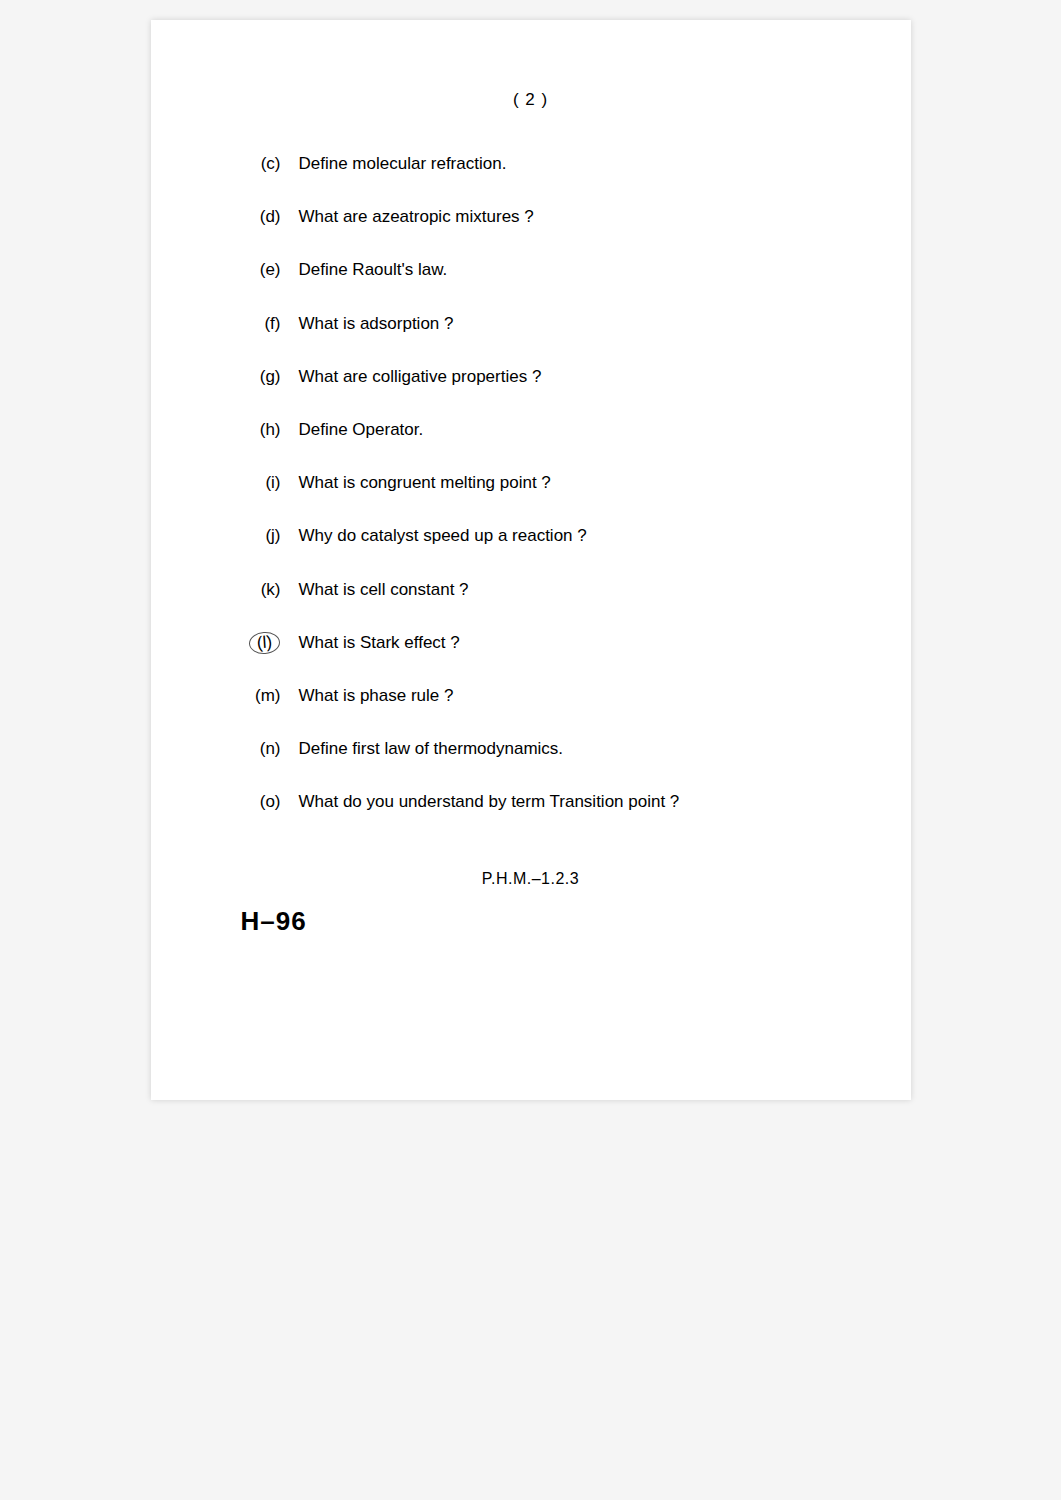( 2 )
(c) Define molecular refraction.
(d) What are azeatropic mixtures ?
(e) Define Raoult's law.
(f) What is adsorption ?
(g) What are colligative properties ?
(h) Define Operator.
(i) What is congruent melting point ?
(j) Why do catalyst speed up a reaction ?
(k) What is cell constant ?
(l) What is Stark effect ?
(m) What is phase rule ?
(n) Define first law of thermodynamics.
(o) What do you understand by term Transition point ?
P.H.M.–1.2.3
H–96